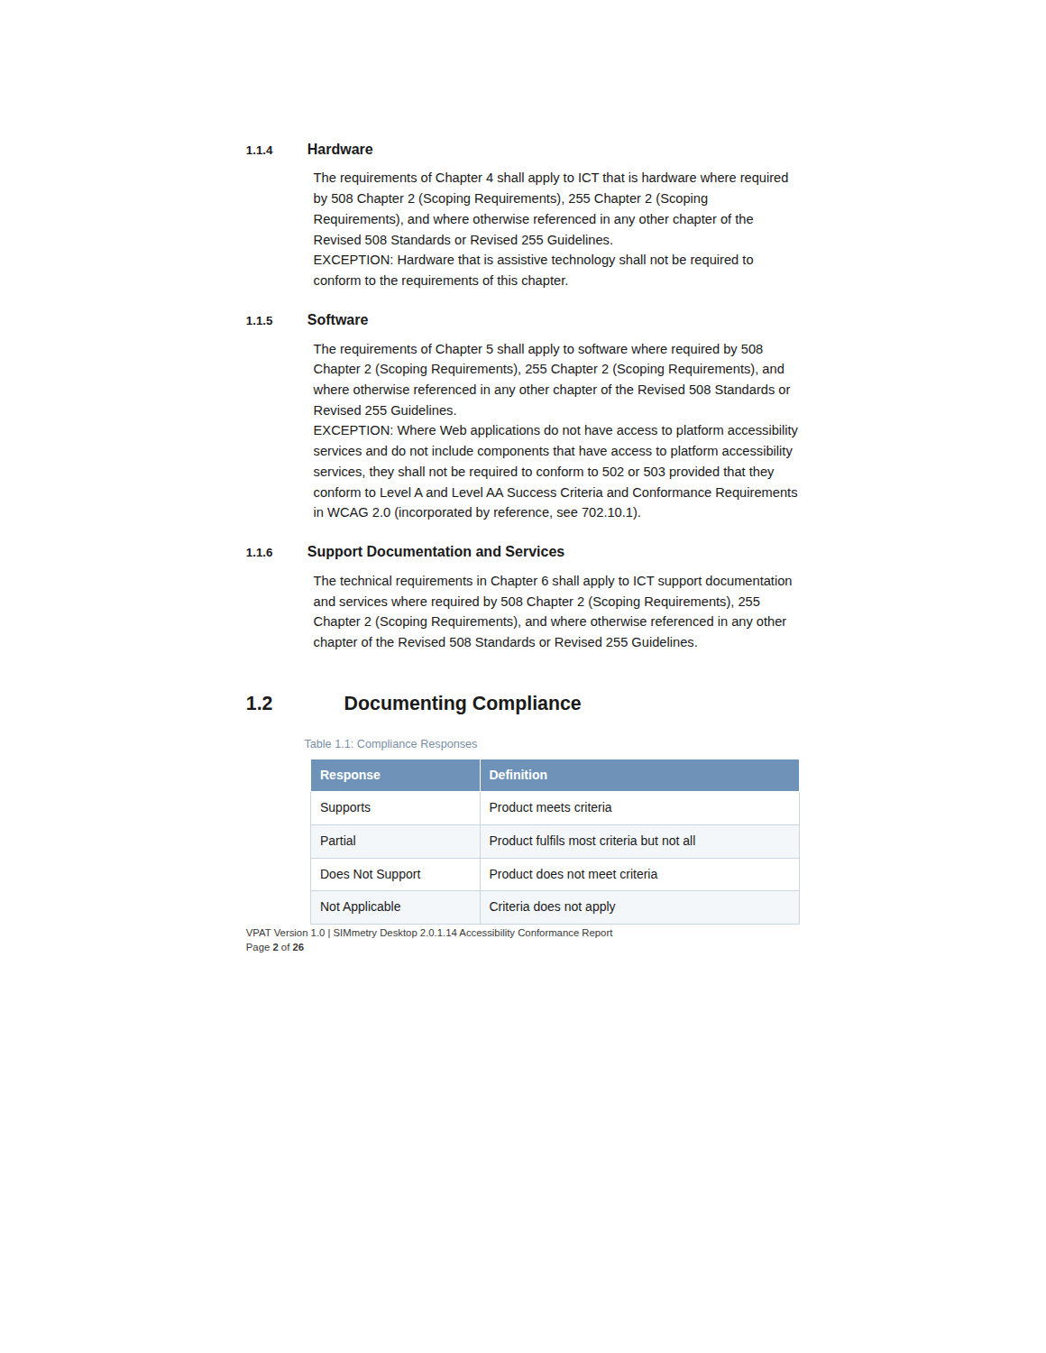1.1.4 Hardware
The requirements of Chapter 4 shall apply to ICT that is hardware where required by 508 Chapter 2 (Scoping Requirements), 255 Chapter 2 (Scoping Requirements), and where otherwise referenced in any other chapter of the Revised 508 Standards or Revised 255 Guidelines.
EXCEPTION: Hardware that is assistive technology shall not be required to conform to the requirements of this chapter.
1.1.5 Software
The requirements of Chapter 5 shall apply to software where required by 508 Chapter 2 (Scoping Requirements), 255 Chapter 2 (Scoping Requirements), and where otherwise referenced in any other chapter of the Revised 508 Standards or Revised 255 Guidelines.
EXCEPTION: Where Web applications do not have access to platform accessibility services and do not include components that have access to platform accessibility services, they shall not be required to conform to 502 or 503 provided that they conform to Level A and Level AA Success Criteria and Conformance Requirements in WCAG 2.0 (incorporated by reference, see 702.10.1).
1.1.6 Support Documentation and Services
The technical requirements in Chapter 6 shall apply to ICT support documentation and services where required by 508 Chapter 2 (Scoping Requirements), 255 Chapter 2 (Scoping Requirements), and where otherwise referenced in any other chapter of the Revised 508 Standards or Revised 255 Guidelines.
1.2 Documenting Compliance
Table 1.1: Compliance Responses
| Response | Definition |
| --- | --- |
| Supports | Product meets criteria |
| Partial | Product fulfils most criteria but not all |
| Does Not Support | Product does not meet criteria |
| Not Applicable | Criteria does not apply |
VPAT Version 1.0 | SIMmetry Desktop 2.0.1.14 Accessibility Conformance Report Page 2 of 26